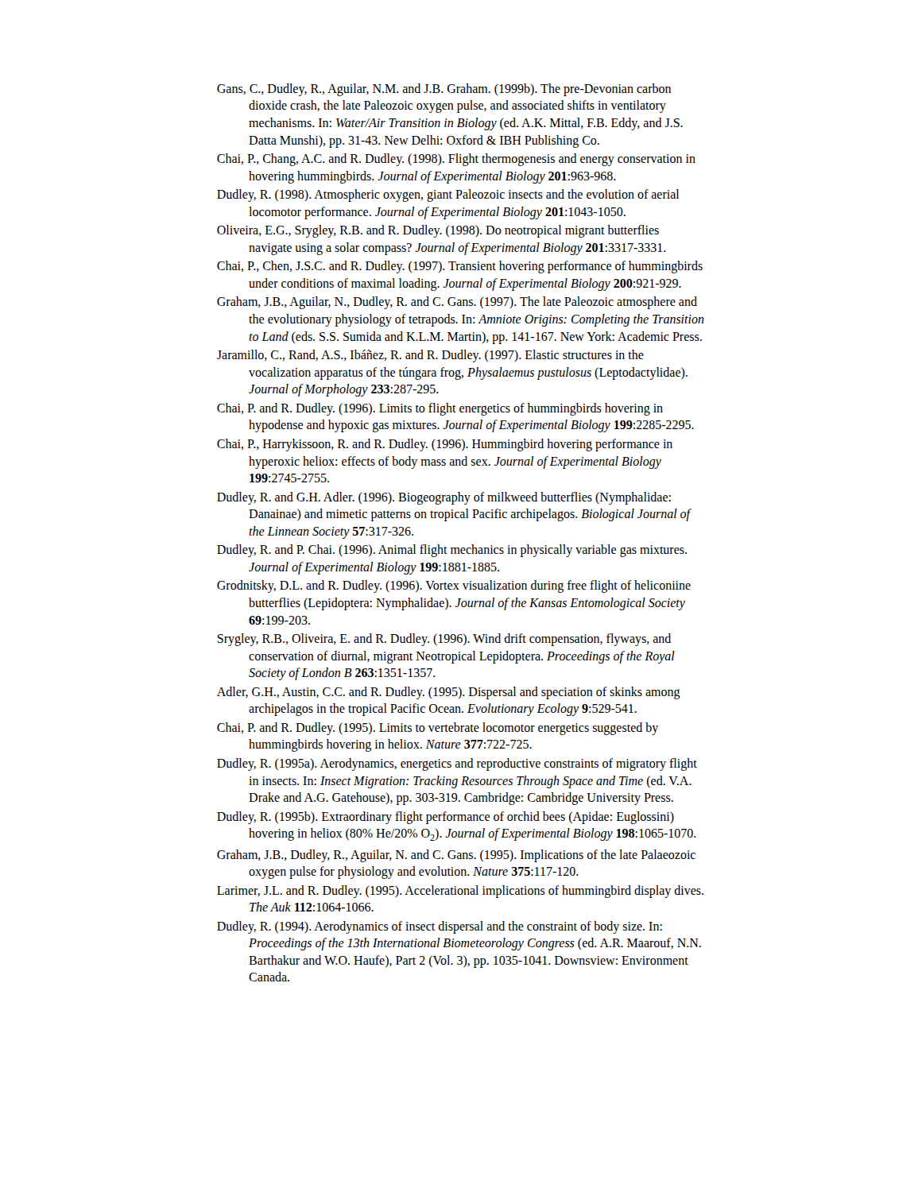Gans, C., Dudley, R., Aguilar, N.M. and J.B. Graham. (1999b). The pre-Devonian carbon dioxide crash, the late Paleozoic oxygen pulse, and associated shifts in ventilatory mechanisms. In: Water/Air Transition in Biology (ed. A.K. Mittal, F.B. Eddy, and J.S. Datta Munshi), pp. 31-43. New Delhi: Oxford & IBH Publishing Co.
Chai, P., Chang, A.C. and R. Dudley. (1998). Flight thermogenesis and energy conservation in hovering hummingbirds. Journal of Experimental Biology 201:963-968.
Dudley, R. (1998). Atmospheric oxygen, giant Paleozoic insects and the evolution of aerial locomotor performance. Journal of Experimental Biology 201:1043-1050.
Oliveira, E.G., Srygley, R.B. and R. Dudley. (1998). Do neotropical migrant butterflies navigate using a solar compass? Journal of Experimental Biology 201:3317-3331.
Chai, P., Chen, J.S.C. and R. Dudley. (1997). Transient hovering performance of hummingbirds under conditions of maximal loading. Journal of Experimental Biology 200:921-929.
Graham, J.B., Aguilar, N., Dudley, R. and C. Gans. (1997). The late Paleozoic atmosphere and the evolutionary physiology of tetrapods. In: Amniote Origins: Completing the Transition to Land (eds. S.S. Sumida and K.L.M. Martin), pp. 141-167. New York: Academic Press.
Jaramillo, C., Rand, A.S., Ibáñez, R. and R. Dudley. (1997). Elastic structures in the vocalization apparatus of the túngara frog, Physalaemus pustulosus (Leptodactylidae). Journal of Morphology 233:287-295.
Chai, P. and R. Dudley. (1996). Limits to flight energetics of hummingbirds hovering in hypodense and hypoxic gas mixtures. Journal of Experimental Biology 199:2285-2295.
Chai, P., Harrykissoon, R. and R. Dudley. (1996). Hummingbird hovering performance in hyperoxic heliox: effects of body mass and sex. Journal of Experimental Biology 199:2745-2755.
Dudley, R. and G.H. Adler. (1996). Biogeography of milkweed butterflies (Nymphalidae: Danainae) and mimetic patterns on tropical Pacific archipelagos. Biological Journal of the Linnean Society 57:317-326.
Dudley, R. and P. Chai. (1996). Animal flight mechanics in physically variable gas mixtures. Journal of Experimental Biology 199:1881-1885.
Grodnitsky, D.L. and R. Dudley. (1996). Vortex visualization during free flight of heliconiine butterflies (Lepidoptera: Nymphalidae). Journal of the Kansas Entomological Society 69:199-203.
Srygley, R.B., Oliveira, E. and R. Dudley. (1996). Wind drift compensation, flyways, and conservation of diurnal, migrant Neotropical Lepidoptera. Proceedings of the Royal Society of London B 263:1351-1357.
Adler, G.H., Austin, C.C. and R. Dudley. (1995). Dispersal and speciation of skinks among archipelagos in the tropical Pacific Ocean. Evolutionary Ecology 9:529-541.
Chai, P. and R. Dudley. (1995). Limits to vertebrate locomotor energetics suggested by hummingbirds hovering in heliox. Nature 377:722-725.
Dudley, R. (1995a). Aerodynamics, energetics and reproductive constraints of migratory flight in insects. In: Insect Migration: Tracking Resources Through Space and Time (ed. V.A. Drake and A.G. Gatehouse), pp. 303-319. Cambridge: Cambridge University Press.
Dudley, R. (1995b). Extraordinary flight performance of orchid bees (Apidae: Euglossini) hovering in heliox (80% He/20% O2). Journal of Experimental Biology 198:1065-1070.
Graham, J.B., Dudley, R., Aguilar, N. and C. Gans. (1995). Implications of the late Palaeozoic oxygen pulse for physiology and evolution. Nature 375:117-120.
Larimer, J.L. and R. Dudley. (1995). Accelerational implications of hummingbird display dives. The Auk 112:1064-1066.
Dudley, R. (1994). Aerodynamics of insect dispersal and the constraint of body size. In: Proceedings of the 13th International Biometeorology Congress (ed. A.R. Maarouf, N.N. Barthakur and W.O. Haufe), Part 2 (Vol. 3), pp. 1035-1041. Downsview: Environment Canada.